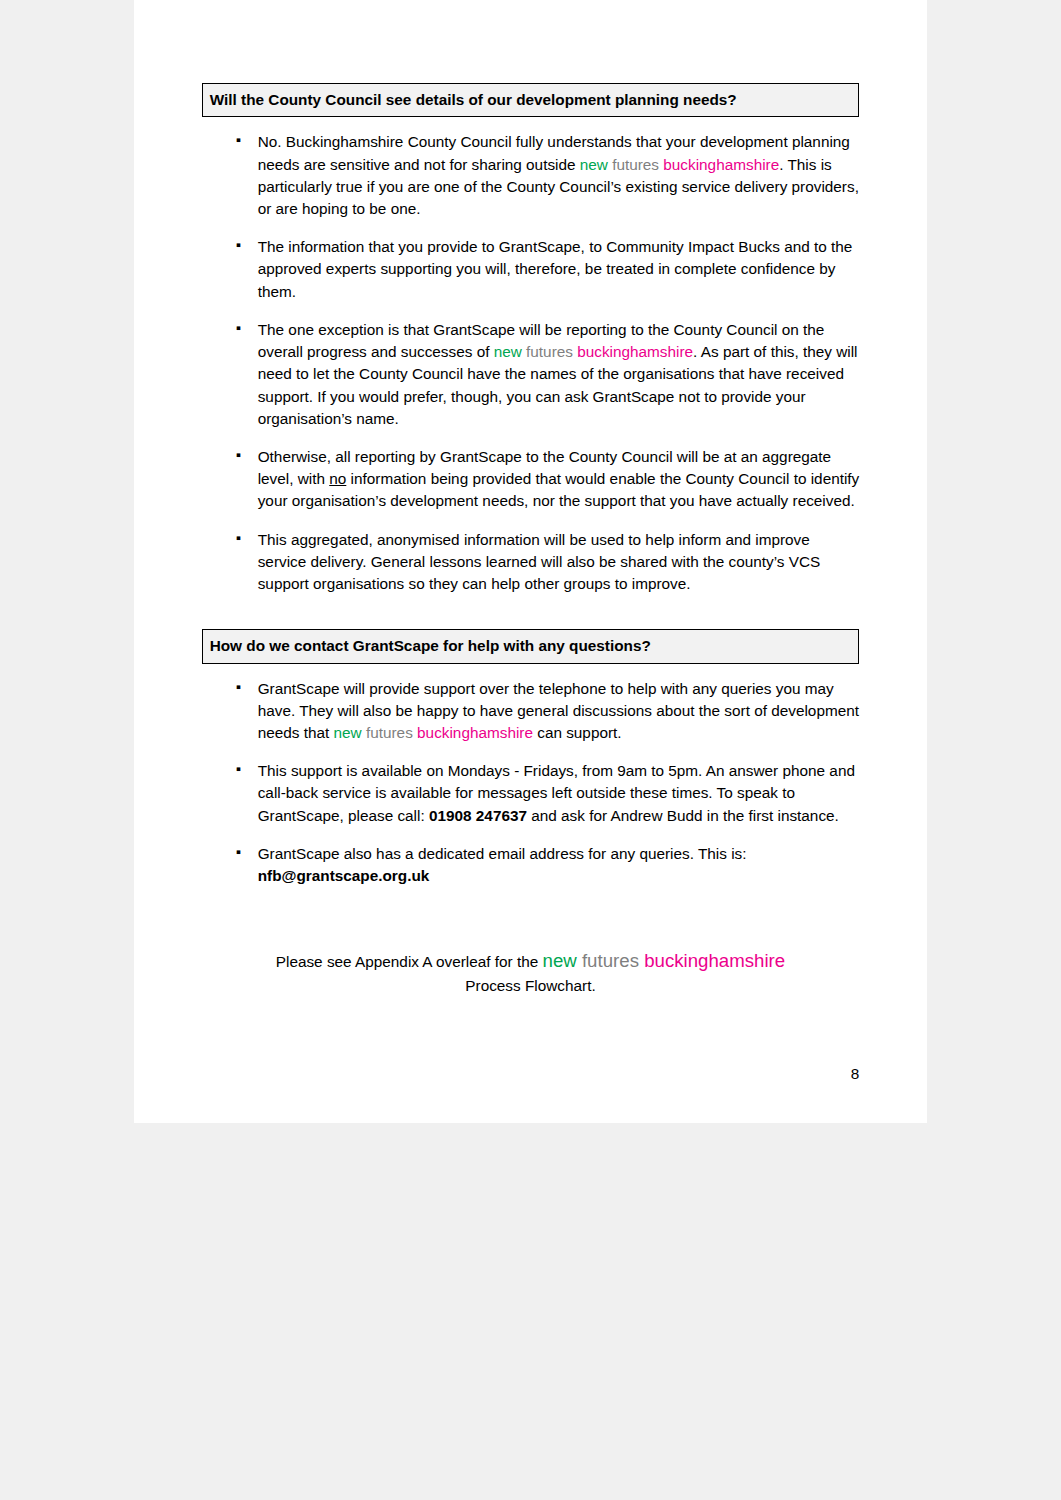Will the County Council see details of our development planning needs?
No. Buckinghamshire County Council fully understands that your development planning needs are sensitive and not for sharing outside new futures buckinghamshire. This is particularly true if you are one of the County Council’s existing service delivery providers, or are hoping to be one.
The information that you provide to GrantScape, to Community Impact Bucks and to the approved experts supporting you will, therefore, be treated in complete confidence by them.
The one exception is that GrantScape will be reporting to the County Council on the overall progress and successes of new futures buckinghamshire. As part of this, they will need to let the County Council have the names of the organisations that have received support. If you would prefer, though, you can ask GrantScape not to provide your organisation’s name.
Otherwise, all reporting by GrantScape to the County Council will be at an aggregate level, with no information being provided that would enable the County Council to identify your organisation’s development needs, nor the support that you have actually received.
This aggregated, anonymised information will be used to help inform and improve service delivery. General lessons learned will also be shared with the county’s VCS support organisations so they can help other groups to improve.
How do we contact GrantScape for help with any questions?
GrantScape will provide support over the telephone to help with any queries you may have. They will also be happy to have general discussions about the sort of development needs that new futures buckinghamshire can support.
This support is available on Mondays - Fridays, from 9am to 5pm. An answer phone and call-back service is available for messages left outside these times. To speak to GrantScape, please call: 01908 247637 and ask for Andrew Budd in the first instance.
GrantScape also has a dedicated email address for any queries. This is: nfb@grantscape.org.uk
Please see Appendix A overleaf for the new futures buckinghamshire
Process Flowchart.
8